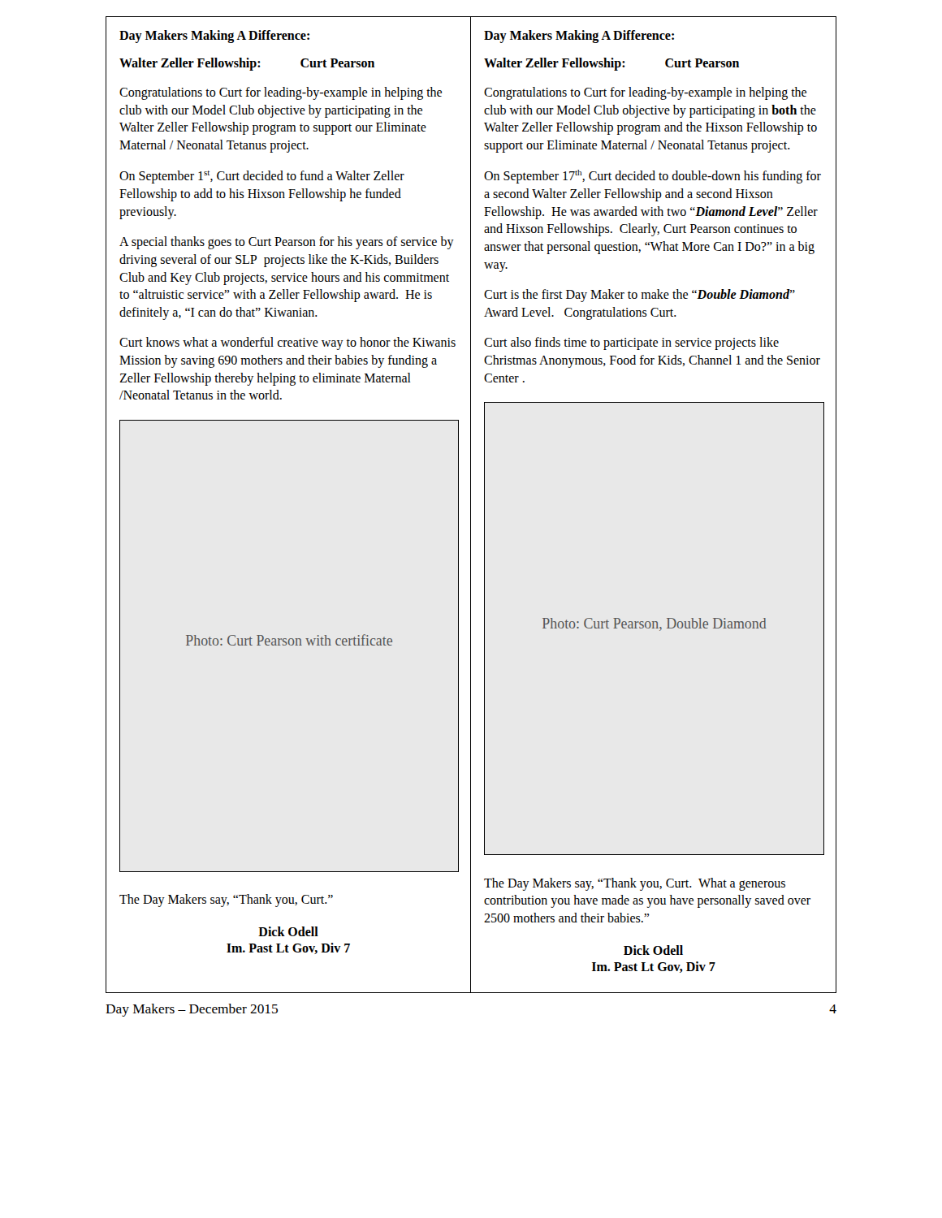Day Makers Making A Difference:
Walter Zeller Fellowship:Curt Pearson
Congratulations to Curt for leading-by-example in helping the club with our Model Club objective by participating in the Walter Zeller Fellowship program to support our Eliminate Maternal / Neonatal Tetanus project.
On September 1st, Curt decided to fund a Walter Zeller Fellowship to add to his Hixson Fellowship he funded previously.
A special thanks goes to Curt Pearson for his years of service by driving several of our SLP projects like the K-Kids, Builders Club and Key Club projects, service hours and his commitment to “altruistic service” with a Zeller Fellowship award. He is definitely a, “I can do that” Kiwanian.
Curt knows what a wonderful creative way to honor the Kiwanis Mission by saving 690 mothers and their babies by funding a Zeller Fellowship thereby helping to eliminate Maternal /Neonatal Tetanus in the world.
The Day Makers say, “Thank you, Curt.”
Dick Odell Im. Past Lt Gov, Div 7
Day Makers Making A Difference:
Walter Zeller Fellowship:Curt Pearson
Congratulations to Curt for leading-by-example in helping the club with our Model Club objective by participating in both the Walter Zeller Fellowship program and the Hixson Fellowship to support our Eliminate Maternal / Neonatal Tetanus project.
On September 17th, Curt decided to double-down his funding for a second Walter Zeller Fellowship and a second Hixson Fellowship. He was awarded with two “Diamond Level” Zeller and Hixson Fellowships. Clearly, Curt Pearson continues to answer that personal question, “What More Can I Do?” in a big way.
Curt is the first Day Maker to make the “Double Diamond” Award Level. Congratulations Curt.
Curt also finds time to participate in service projects like Christmas Anonymous, Food for Kids, Channel 1 and the Senior Center .
The Day Makers say, “Thank you, Curt. What a generous contribution you have made as you have personally saved over 2500 mothers and their babies.”
Dick Odell Im. Past Lt Gov, Div 7
Day Makers – December 2015 4